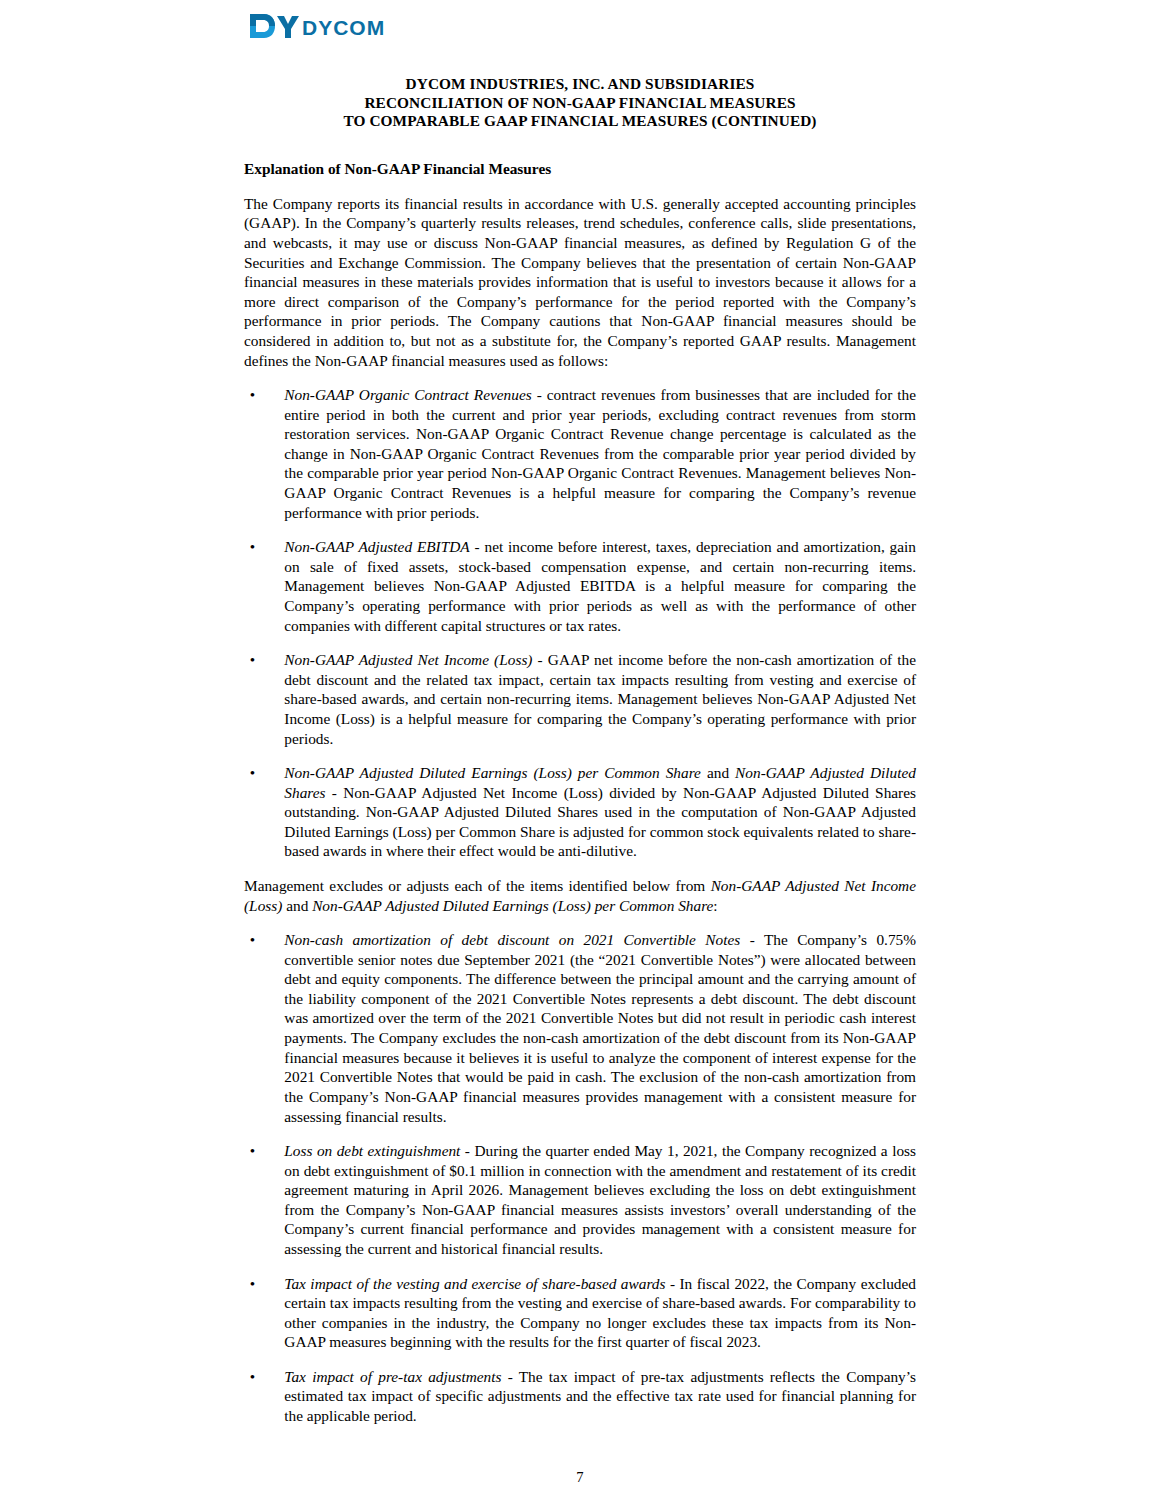DYCOM
DYCOM INDUSTRIES, INC. AND SUBSIDIARIES
RECONCILIATION OF NON-GAAP FINANCIAL MEASURES
TO COMPARABLE GAAP FINANCIAL MEASURES (CONTINUED)
Explanation of Non-GAAP Financial Measures
The Company reports its financial results in accordance with U.S. generally accepted accounting principles (GAAP). In the Company’s quarterly results releases, trend schedules, conference calls, slide presentations, and webcasts, it may use or discuss Non-GAAP financial measures, as defined by Regulation G of the Securities and Exchange Commission. The Company believes that the presentation of certain Non-GAAP financial measures in these materials provides information that is useful to investors because it allows for a more direct comparison of the Company’s performance for the period reported with the Company’s performance in prior periods. The Company cautions that Non-GAAP financial measures should be considered in addition to, but not as a substitute for, the Company’s reported GAAP results. Management defines the Non-GAAP financial measures used as follows:
Non-GAAP Organic Contract Revenues - contract revenues from businesses that are included for the entire period in both the current and prior year periods, excluding contract revenues from storm restoration services. Non-GAAP Organic Contract Revenue change percentage is calculated as the change in Non-GAAP Organic Contract Revenues from the comparable prior year period divided by the comparable prior year period Non-GAAP Organic Contract Revenues. Management believes Non-GAAP Organic Contract Revenues is a helpful measure for comparing the Company’s revenue performance with prior periods.
Non-GAAP Adjusted EBITDA - net income before interest, taxes, depreciation and amortization, gain on sale of fixed assets, stock-based compensation expense, and certain non-recurring items. Management believes Non-GAAP Adjusted EBITDA is a helpful measure for comparing the Company’s operating performance with prior periods as well as with the performance of other companies with different capital structures or tax rates.
Non-GAAP Adjusted Net Income (Loss) - GAAP net income before the non-cash amortization of the debt discount and the related tax impact, certain tax impacts resulting from vesting and exercise of share-based awards, and certain non-recurring items. Management believes Non-GAAP Adjusted Net Income (Loss) is a helpful measure for comparing the Company’s operating performance with prior periods.
Non-GAAP Adjusted Diluted Earnings (Loss) per Common Share and Non-GAAP Adjusted Diluted Shares - Non-GAAP Adjusted Net Income (Loss) divided by Non-GAAP Adjusted Diluted Shares outstanding. Non-GAAP Adjusted Diluted Shares used in the computation of Non-GAAP Adjusted Diluted Earnings (Loss) per Common Share is adjusted for common stock equivalents related to share-based awards in where their effect would be anti-dilutive.
Management excludes or adjusts each of the items identified below from Non-GAAP Adjusted Net Income (Loss) and Non-GAAP Adjusted Diluted Earnings (Loss) per Common Share:
Non-cash amortization of debt discount on 2021 Convertible Notes - The Company’s 0.75% convertible senior notes due September 2021 (the “2021 Convertible Notes”) were allocated between debt and equity components. The difference between the principal amount and the carrying amount of the liability component of the 2021 Convertible Notes represents a debt discount. The debt discount was amortized over the term of the 2021 Convertible Notes but did not result in periodic cash interest payments. The Company excludes the non-cash amortization of the debt discount from its Non-GAAP financial measures because it believes it is useful to analyze the component of interest expense for the 2021 Convertible Notes that would be paid in cash. The exclusion of the non-cash amortization from the Company’s Non-GAAP financial measures provides management with a consistent measure for assessing financial results.
Loss on debt extinguishment - During the quarter ended May 1, 2021, the Company recognized a loss on debt extinguishment of $0.1 million in connection with the amendment and restatement of its credit agreement maturing in April 2026. Management believes excluding the loss on debt extinguishment from the Company’s Non-GAAP financial measures assists investors’ overall understanding of the Company’s current financial performance and provides management with a consistent measure for assessing the current and historical financial results.
Tax impact of the vesting and exercise of share-based awards - In fiscal 2022, the Company excluded certain tax impacts resulting from the vesting and exercise of share-based awards. For comparability to other companies in the industry, the Company no longer excludes these tax impacts from its Non-GAAP measures beginning with the results for the first quarter of fiscal 2023.
Tax impact of pre-tax adjustments - The tax impact of pre-tax adjustments reflects the Company’s estimated tax impact of specific adjustments and the effective tax rate used for financial planning for the applicable period.
7